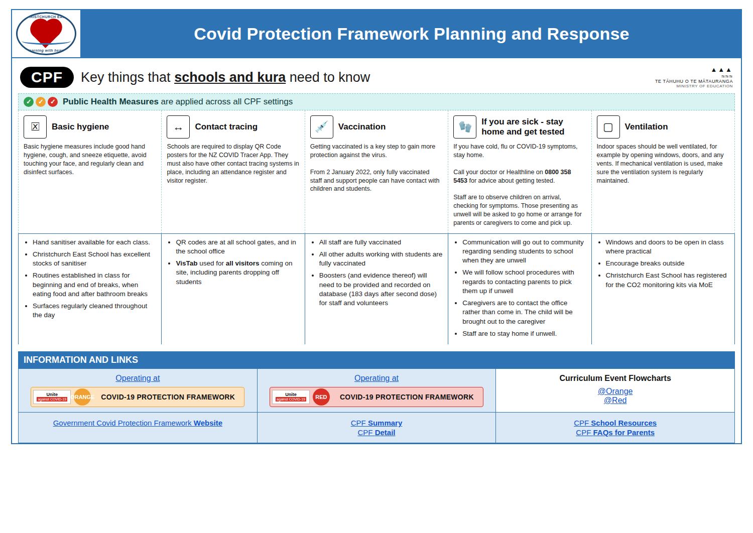Christchurch East
learning with heart
Covid Protection Framework Planning and Response
CPF
Key things that schools and kura need to know
▲▲▲
≈≈≈
Te Tāhuhu o te Mātauranga
Ministry of Education
✓
✓
✓
Public Health Measures are applied across all CPF settings
🗵
Basic hygiene
Basic hygiene measures include good hand hygiene, cough, and sneeze etiquette, avoid touching your face, and regularly clean and disinfect surfaces.
↔
Contact tracing
Schools are required to display QR Code posters for the NZ COVID Tracer App. They must also have other contact tracing systems in place, including an attendance register and visitor register.
💉
Vaccination
Getting vaccinated is a key step to gain more protection against the virus.
From 2 January 2022, only fully vaccinated staff and support people can have contact with children and students.
🧤
If you are sick - stay home and get tested
If you have cold, flu or COVID-19 symptoms, stay home.
Call your doctor or Healthline on 0800 358 5453 for advice about getting tested.
Staff are to observe children on arrival, checking for symptoms. Those presenting as unwell will be asked to go home or arrange for parents or caregivers to come and pick up.
▢
Ventilation
Indoor spaces should be well ventilated, for example by opening windows, doors, and any vents. If mechanical ventilation is used, make sure the ventilation system is regularly maintained.
Hand sanitiser available for each class.
Christchurch East School has excellent stocks of sanitiser
Routines established in class for beginning and end of breaks, when eating food and after bathroom breaks
Surfaces regularly cleaned throughout the day
QR codes are at all school gates, and in the school office
VisTab used for all visitors coming on site, including parents dropping off students
All staff are fully vaccinated
All other adults working with students are fully vaccinated
Boosters (and evidence thereof) will need to be provided and recorded on database (183 days after second dose) for staff and volunteers
Communication will go out to community regarding sending students to school when they are unwell
We will follow school procedures with regards to contacting parents to pick them up if unwell
Caregivers are to contact the office rather than come in. The child will be brought out to the caregiver
Staff are to stay home if unwell.
Windows and doors to be open in class where practical
Encourage breaks outside
Christchurch East School has registered for the CO2 monitoring kits via MoE
INFORMATION AND LINKS
Operating at
Unite against COVID-19
ORANGE
COVID-19 PROTECTION FRAMEWORK
Operating at
Unite against COVID-19
RED
COVID-19 PROTECTION FRAMEWORK
Curriculum Event Flowcharts
@Orange
@Red
Government Covid Protection Framework Website
CPF Summary CPF Detail
CPF School Resources CPF FAQs for Parents